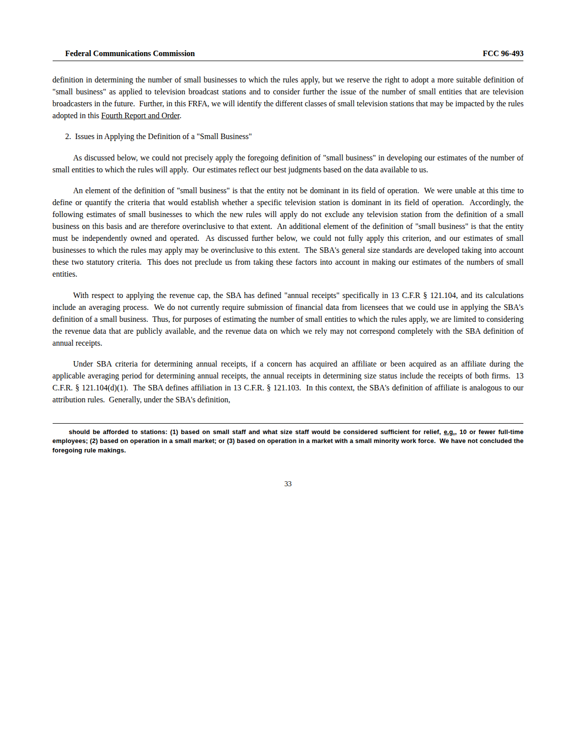Federal Communications Commission FCC 96-493
definition in determining the number of small businesses to which the rules apply, but we reserve the right to adopt a more suitable definition of "small business" as applied to television broadcast stations and to consider further the issue of the number of small entities that are television broadcasters in the future. Further, in this FRFA, we will identify the different classes of small television stations that may be impacted by the rules adopted in this Fourth Report and Order.
2. Issues in Applying the Definition of a "Small Business"
As discussed below, we could not precisely apply the foregoing definition of "small business" in developing our estimates of the number of small entities to which the rules will apply. Our estimates reflect our best judgments based on the data available to us.
An element of the definition of "small business" is that the entity not be dominant in its field of operation. We were unable at this time to define or quantify the criteria that would establish whether a specific television station is dominant in its field of operation. Accordingly, the following estimates of small businesses to which the new rules will apply do not exclude any television station from the definition of a small business on this basis and are therefore overinclusive to that extent. An additional element of the definition of "small business" is that the entity must be independently owned and operated. As discussed further below, we could not fully apply this criterion, and our estimates of small businesses to which the rules may apply may be overinclusive to this extent. The SBA's general size standards are developed taking into account these two statutory criteria. This does not preclude us from taking these factors into account in making our estimates of the numbers of small entities.
With respect to applying the revenue cap, the SBA has defined "annual receipts" specifically in 13 C.F.R § 121.104, and its calculations include an averaging process. We do not currently require submission of financial data from licensees that we could use in applying the SBA's definition of a small business. Thus, for purposes of estimating the number of small entities to which the rules apply, we are limited to considering the revenue data that are publicly available, and the revenue data on which we rely may not correspond completely with the SBA definition of annual receipts.
Under SBA criteria for determining annual receipts, if a concern has acquired an affiliate or been acquired as an affiliate during the applicable averaging period for determining annual receipts, the annual receipts in determining size status include the receipts of both firms. 13 C.F.R. § 121.104(d)(1). The SBA defines affiliation in 13 C.F.R. § 121.103. In this context, the SBA's definition of affiliate is analogous to our attribution rules. Generally, under the SBA's definition,
should be afforded to stations: (1) based on small staff and what size staff would be considered sufficient for relief, e.g., 10 or fewer full-time employees; (2) based on operation in a small market; or (3) based on operation in a market with a small minority work force. We have not concluded the foregoing rule makings.
33